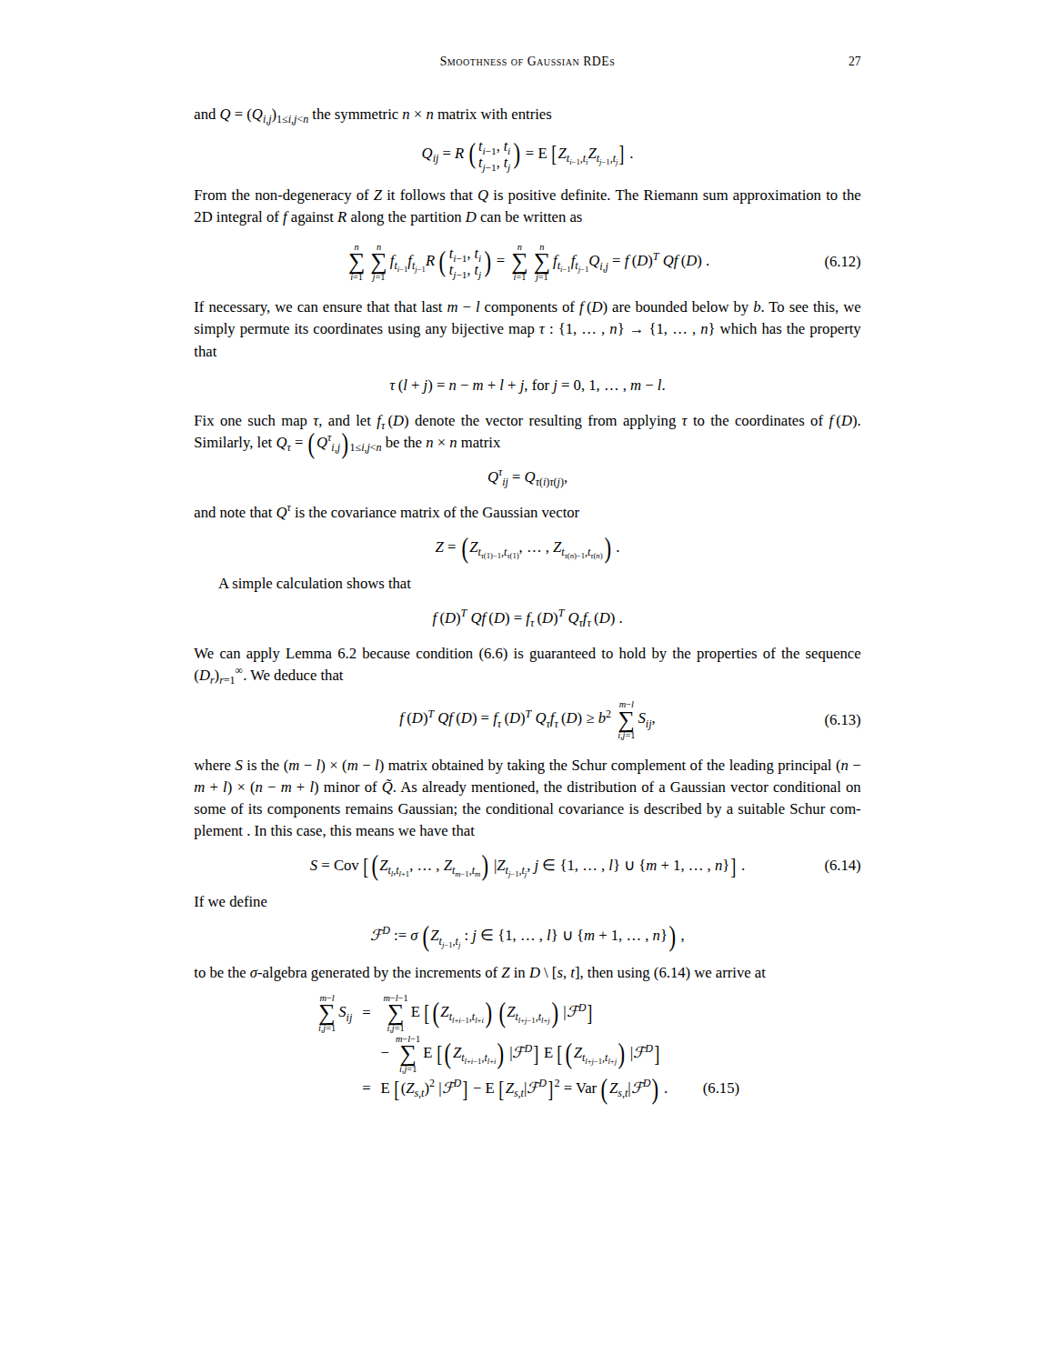Smoothness of Gaussian RDEs 27
and Q = (Qi,j)1≤i,j<n the symmetric n × n matrix with entries
Qij = R (ti−1, ti tj−1, tj) = E [Zti−1,tiZtj−1,tj] .
From the non-degeneracy of Z it follows that Q is positive definite. The Riemann sum approximation to the 2D integral of f against R along the partition D can be written as
n∑i=1 n∑j=1 fti−1ftj−1R (ti−1, ti tj−1, tj) = n∑i=1 n∑j=1 fti−1ftj−1Qi,j = f (D)T Qf (D) . (6.12)
If necessary, we can ensure that that last m − l components of f (D) are bounded below by b. To see this, we simply permute its coordinates using any bijective map τ : {1, … , n} → {1, … , n} which has the property that
τ (l + j) = n − m + l + j, for j = 0, 1, … , m − l.
Fix one such map τ, and let fτ (D) denote the vector resulting from applying τ to the coordinates of f (D). Similarly, let Qτ = (Qτi,j)1≤i,j<n be the n × n matrix
Qτij = Qτ(i)τ(j),
and note that Qτ is the covariance matrix of the Gaussian vector
Z = (Ztτ(1)−1,tτ(1), … , Ztτ(n)−1,tτ(n)) .
A simple calculation shows that
f (D)T Qf (D) = fτ (D)T Qτfτ (D) .
We can apply Lemma 6.2 because condition (6.6) is guaranteed to hold by the properties of the sequence (Dr)r=1∞. We deduce that
f (D)T Qf (D) = fτ (D)T Qτfτ (D) ≥ b2 m−l∑i,j=1 Sij, (6.13)
where S is the (m − l) × (m − l) matrix obtained by taking the Schur complement of the leading principal (n − m + l) × (n − m + l) minor of Q̃. As already mentioned, the distribution of a Gaussian vector conditional on some of its components remains Gaussian; the conditional covariance is described by a suitable Schur complement . In this case, this means we have that
S = Cov [(Ztl,tl+1, … , Ztm−1,tm) |Ztj−1,tj, j ∈ {1, … , l} ∪ {m + 1, … , n}] . (6.14)
If we define
ℱD := σ (Ztj−1,tj : j ∈ {1, … , l} ∪ {m + 1, … , n}) ,
to be the σ-algebra generated by the increments of Z in D \ [s, t], then using (6.14) we arrive at
| m − l ∑ i,j =1 S ij | = | m − l −1 ∑ i,j =1 E [ ( Z t l + i −1 , t l + i ) ( Z t l + j −1 , t l + j ) / ℱ D ] | |
| | | − m − l −1 ∑ i,j =1 E [ ( Z t l + i −1 , t l + i ) / ℱ D ] E [ ( Z t l + j −1 , t l + j ) / ℱ D ] | |
| | = | E [ ( Z s,t ) 2 / ℱ D ] − E [ Z s,t / ℱ D ] 2 = Var ( Z s,t / ℱ D ) . | (6.15) |